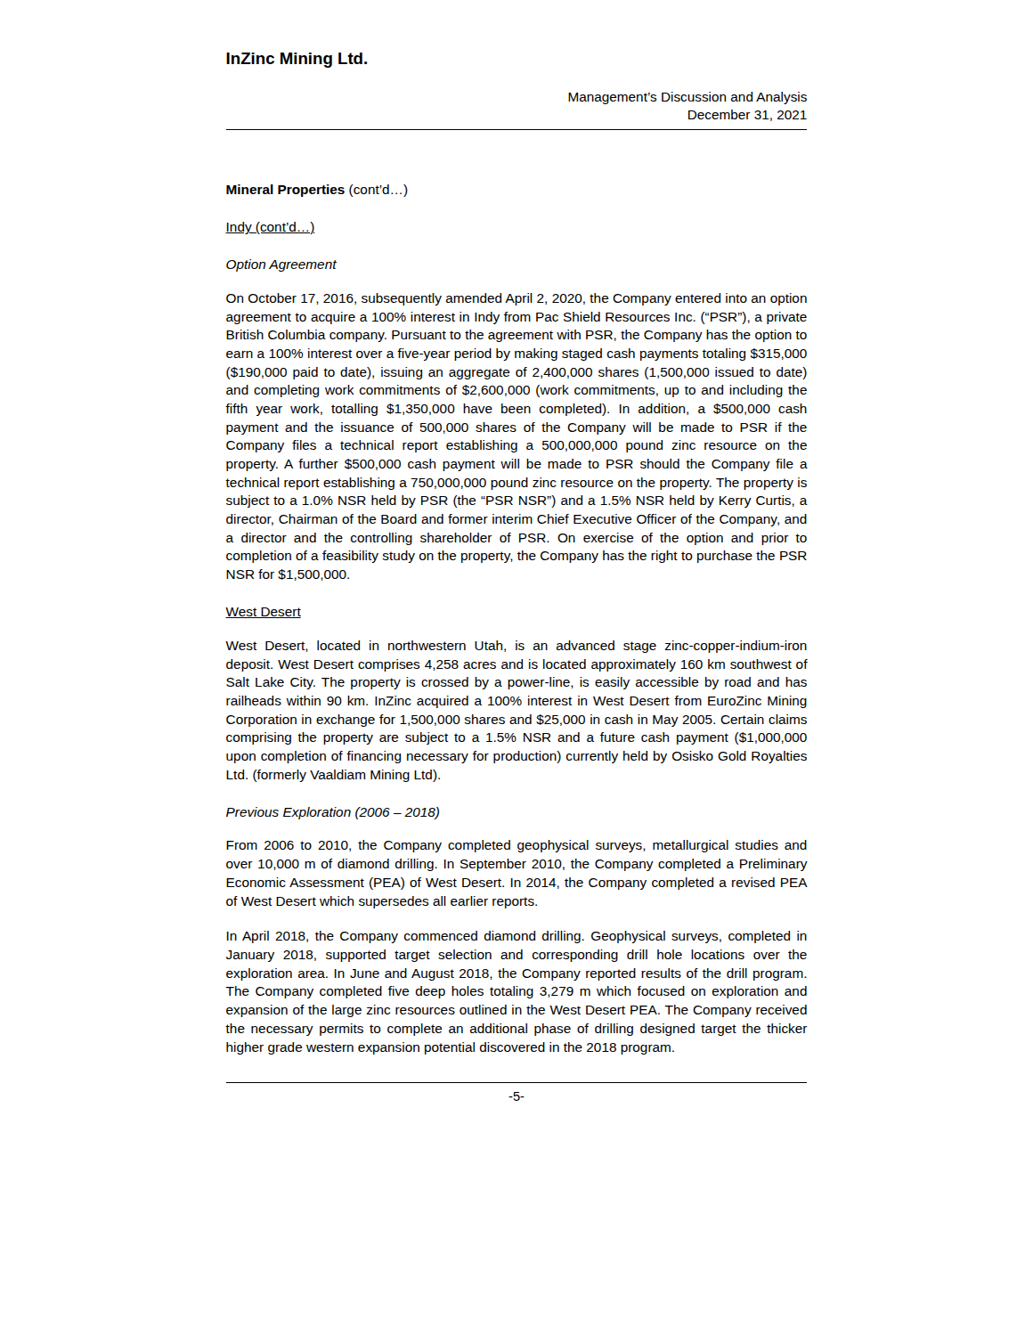InZinc Mining Ltd.
Management’s Discussion and Analysis
December 31, 2021
Mineral Properties (cont’d…)
Indy (cont’d…)
Option Agreement
On October 17, 2016, subsequently amended April 2, 2020, the Company entered into an option agreement to acquire a 100% interest in Indy from Pac Shield Resources Inc. (“PSR”), a private British Columbia company. Pursuant to the agreement with PSR, the Company has the option to earn a 100% interest over a five-year period by making staged cash payments totaling $315,000 ($190,000 paid to date), issuing an aggregate of 2,400,000 shares (1,500,000 issued to date) and completing work commitments of $2,600,000 (work commitments, up to and including the fifth year work, totalling $1,350,000 have been completed). In addition, a $500,000 cash payment and the issuance of 500,000 shares of the Company will be made to PSR if the Company files a technical report establishing a 500,000,000 pound zinc resource on the property. A further $500,000 cash payment will be made to PSR should the Company file a technical report establishing a 750,000,000 pound zinc resource on the property. The property is subject to a 1.0% NSR held by PSR (the “PSR NSR”) and a 1.5% NSR held by Kerry Curtis, a director, Chairman of the Board and former interim Chief Executive Officer of the Company, and a director and the controlling shareholder of PSR. On exercise of the option and prior to completion of a feasibility study on the property, the Company has the right to purchase the PSR NSR for $1,500,000.
West Desert
West Desert, located in northwestern Utah, is an advanced stage zinc-copper-indium-iron deposit. West Desert comprises 4,258 acres and is located approximately 160 km southwest of Salt Lake City. The property is crossed by a power-line, is easily accessible by road and has railheads within 90 km. InZinc acquired a 100% interest in West Desert from EuroZinc Mining Corporation in exchange for 1,500,000 shares and $25,000 in cash in May 2005. Certain claims comprising the property are subject to a 1.5% NSR and a future cash payment ($1,000,000 upon completion of financing necessary for production) currently held by Osisko Gold Royalties Ltd. (formerly Vaaldiam Mining Ltd).
Previous Exploration (2006 – 2018)
From 2006 to 2010, the Company completed geophysical surveys, metallurgical studies and over 10,000 m of diamond drilling. In September 2010, the Company completed a Preliminary Economic Assessment (PEA) of West Desert. In 2014, the Company completed a revised PEA of West Desert which supersedes all earlier reports.
In April 2018, the Company commenced diamond drilling. Geophysical surveys, completed in January 2018, supported target selection and corresponding drill hole locations over the exploration area. In June and August 2018, the Company reported results of the drill program. The Company completed five deep holes totaling 3,279 m which focused on exploration and expansion of the large zinc resources outlined in the West Desert PEA. The Company received the necessary permits to complete an additional phase of drilling designed target the thicker higher grade western expansion potential discovered in the 2018 program.
-5-